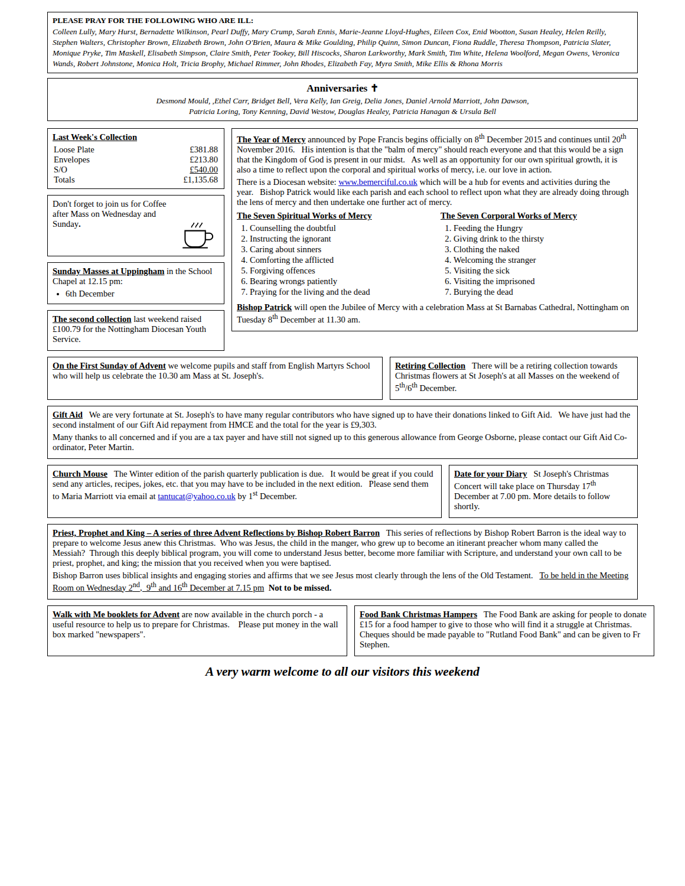PLEASE PRAY FOR THE FOLLOWING WHO ARE ILL:
Colleen Lully, Mary Hurst, Bernadette Wilkinson, Pearl Duffy, Mary Crump, Sarah Ennis, Marie-Jeanne Lloyd-Hughes, Eileen Cox, Enid Wootton, Susan Healey, Helen Reilly, Stephen Walters, Christopher Brown, Elizabeth Brown, John O'Brien, Maura & Mike Goulding, Philip Quinn, Simon Duncan, Fiona Ruddle, Theresa Thompson, Patricia Slater, Monique Pryke, Tim Maskell, Elisabeth Simpson, Claire Smith, Peter Tookey, Bill Hiscocks, Sharon Larkworthy, Mark Smith, Tim White, Helena Woolford, Megan Owens, Veronica Wands, Robert Johnstone, Monica Holt, Tricia Brophy, Michael Rimmer, John Rhodes, Elizabeth Fay, Myra Smith, Mike Ellis & Rhona Morris
Anniversaries ✝
Desmond Mould, ,Ethel Carr, Bridget Bell, Vera Kelly, Ian Greig, Delia Jones, Daniel Arnold Marriott, John Dawson,
Patricia Loring, Tony Kenning, David Westow, Douglas Healey, Patricia Hanagan & Ursula Bell
Last Week's Collection
| Loose Plate | £381.88 |
| Envelopes | £213.80 |
| S/O | £540.00 |
| Totals | £1,135.68 |
Don't forget to join us for Coffee after Mass on Wednesday and Sunday.
Sunday Masses at Uppingham in the School Chapel at 12.15 pm:
6th December
The second collection last weekend raised £100.79 for the Nottingham Diocesan Youth Service.
The Year of Mercy announced by Pope Francis begins officially on 8th December 2015 and continues until 20th November 2016. His intention is that the "balm of mercy" should reach everyone and that this would be a sign that the Kingdom of God is present in our midst. As well as an opportunity for our own spiritual growth, it is also a time to reflect upon the corporal and spiritual works of mercy, i.e. our love in action.
There is a Diocesan website: www.bemerciful.co.uk which will be a hub for events and activities during the year. Bishop Patrick would like each parish and each school to reflect upon what they are already doing through the lens of mercy and then undertake one further act of mercy.
The Seven Spiritual Works of Mercy
Counselling the doubtful
Instructing the ignorant
Caring about sinners
Comforting the afflicted
Forgiving offences
Bearing wrongs patiently
Praying for the living and the dead
The Seven Corporal Works of Mercy
Feeding the Hungry
Giving drink to the thirsty
Clothing the naked
Welcoming the stranger
Visiting the sick
Visiting the imprisoned
Burying the dead
Bishop Patrick will open the Jubilee of Mercy with a celebration Mass at St Barnabas Cathedral, Nottingham on Tuesday 8th December at 11.30 am.
On the First Sunday of Advent we welcome pupils and staff from English Martyrs School who will help us celebrate the 10.30 am Mass at St. Joseph's.
Retiring Collection There will be a retiring collection towards Christmas flowers at St Joseph's at all Masses on the weekend of 5th/6th December.
Gift Aid We are very fortunate at St. Joseph's to have many regular contributors who have signed up to have their donations linked to Gift Aid. We have just had the second instalment of our Gift Aid repayment from HMCE and the total for the year is £9,303.
Many thanks to all concerned and if you are a tax payer and have still not signed up to this generous allowance from George Osborne, please contact our Gift Aid Co-ordinator, Peter Martin.
Church Mouse The Winter edition of the parish quarterly publication is due. It would be great if you could send any articles, recipes, jokes, etc. that you may have to be included in the next edition. Please send them to Maria Marriott via email at tantucat@yahoo.co.uk by 1st December.
Date for your Diary St Joseph's Christmas Concert will take place on Thursday 17th December at 7.00 pm. More details to follow shortly.
Priest, Prophet and King – A series of three Advent Reflections by Bishop Robert Barron This series of reflections by Bishop Robert Barron is the ideal way to prepare to welcome Jesus anew this Christmas. Who was Jesus, the child in the manger, who grew up to become an itinerant preacher whom many called the Messiah? Through this deeply biblical program, you will come to understand Jesus better, become more familiar with Scripture, and understand your own call to be priest, prophet, and king; the mission that you received when you were baptised.
Bishop Barron uses biblical insights and engaging stories and affirms that we see Jesus most clearly through the lens of the Old Testament. To be held in the Meeting Room on Wednesday 2nd, 9th and 16th December at 7.15 pm Not to be missed.
Walk with Me booklets for Advent are now available in the church porch - a useful resource to help us to prepare for Christmas. Please put money in the wall box marked "newspapers".
Food Bank Christmas Hampers The Food Bank are asking for people to donate £15 for a food hamper to give to those who will find it a struggle at Christmas. Cheques should be made payable to "Rutland Food Bank" and can be given to Fr Stephen.
A very warm welcome to all our visitors this weekend